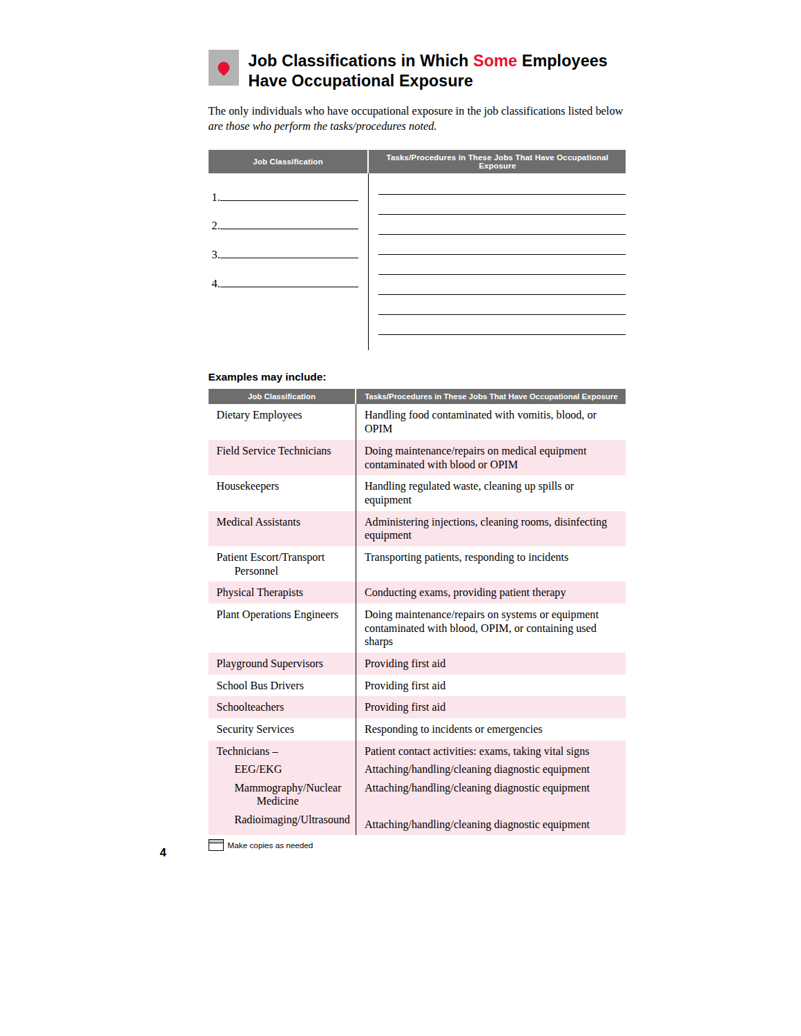Job Classifications in Which Some Employees
Have Occupational Exposure
The only individuals who have occupational exposure in the job classifications listed below are those who perform the tasks/procedures noted.
| Job Classification | Tasks/Procedures in These Jobs That Have Occupational Exposure |
| --- | --- |
| 1. 2. 3. 4. | |
Examples may include:
| Job Classification | Tasks/Procedures in These Jobs That Have Occupational Exposure |
| --- | --- |
| Dietary Employees | Handling food contaminated with vomitis, blood, or OPIM |
| Field Service Technicians | Doing maintenance/repairs on medical equipment contaminated with blood or OPIM |
| Housekeepers | Handling regulated waste, cleaning up spills or equipment |
| Medical Assistants | Administering injections, cleaning rooms, disinfecting equipment |
| Patient Escort/Transport Personnel | Transporting patients, responding to incidents |
| Physical Therapists | Conducting exams, providing patient therapy |
| Plant Operations Engineers | Doing maintenance/repairs on systems or equipment contaminated with blood, OPIM, or containing used sharps |
| Playground Supervisors | Providing first aid |
| School Bus Drivers | Providing first aid |
| Schoolteachers | Providing first aid |
| Security Services | Responding to incidents or emergencies |
| Technicians – EEG/EKG Mammography/Nuclear Medicine Radioimaging/Ultrasound | Patient contact activities: exams, taking vital signs Attaching/handling/cleaning diagnostic equipment Attaching/handling/cleaning diagnostic equipment Attaching/handling/cleaning diagnostic equipment |
Make copies as needed
4